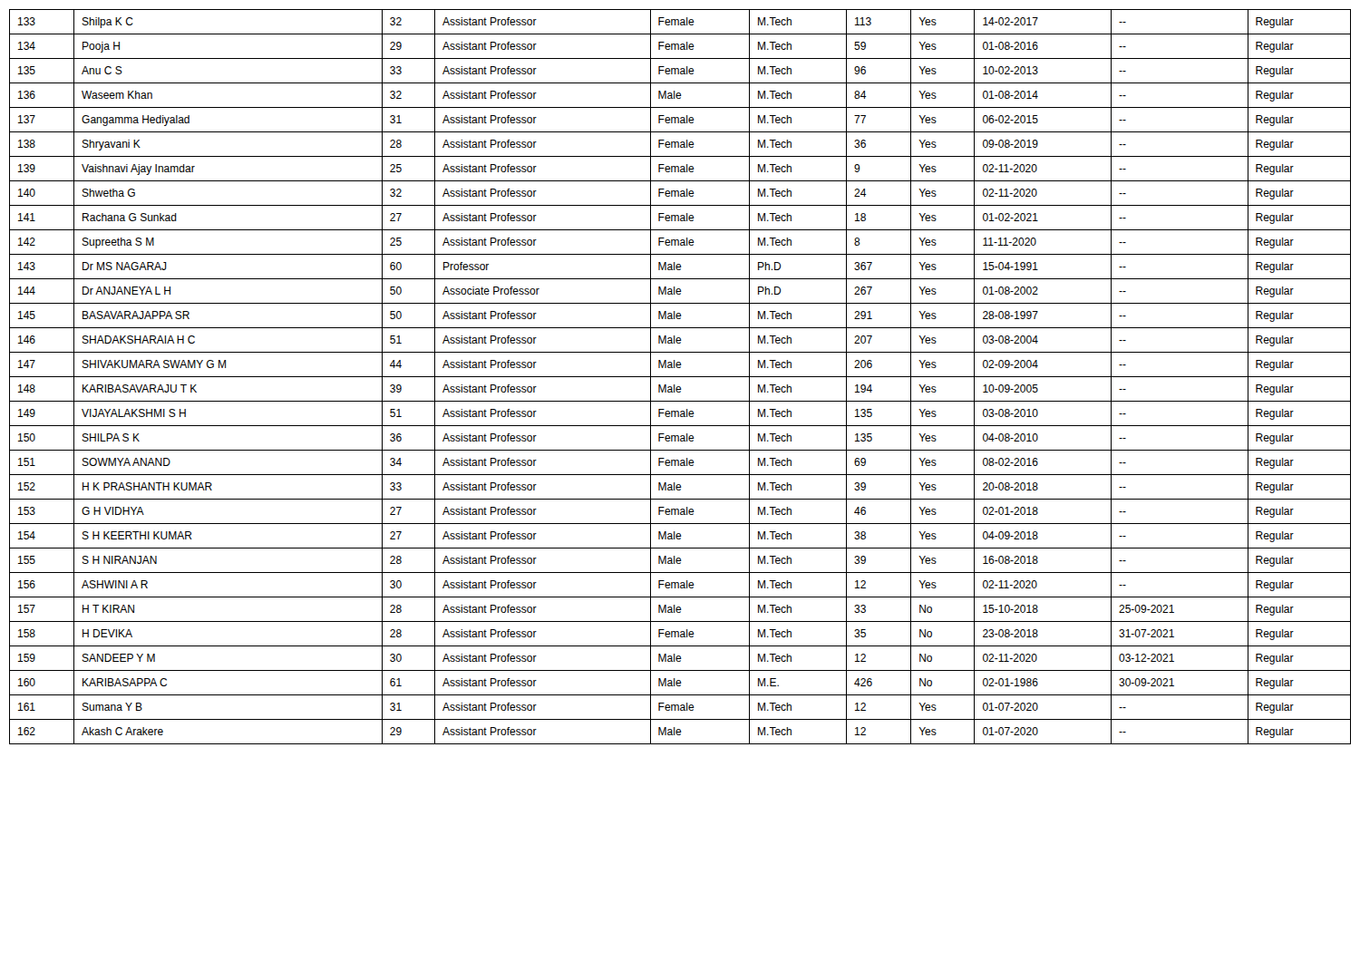| 133 | Shilpa K C | 32 | Assistant Professor | Female | M.Tech | 113 | Yes | 14-02-2017 | -- | Regular |
| 134 | Pooja H | 29 | Assistant Professor | Female | M.Tech | 59 | Yes | 01-08-2016 | -- | Regular |
| 135 | Anu C S | 33 | Assistant Professor | Female | M.Tech | 96 | Yes | 10-02-2013 | -- | Regular |
| 136 | Waseem Khan | 32 | Assistant Professor | Male | M.Tech | 84 | Yes | 01-08-2014 | -- | Regular |
| 137 | Gangamma Hediyalad | 31 | Assistant Professor | Female | M.Tech | 77 | Yes | 06-02-2015 | -- | Regular |
| 138 | Shryavani K | 28 | Assistant Professor | Female | M.Tech | 36 | Yes | 09-08-2019 | -- | Regular |
| 139 | Vaishnavi Ajay Inamdar | 25 | Assistant Professor | Female | M.Tech | 9 | Yes | 02-11-2020 | -- | Regular |
| 140 | Shwetha G | 32 | Assistant Professor | Female | M.Tech | 24 | Yes | 02-11-2020 | -- | Regular |
| 141 | Rachana G Sunkad | 27 | Assistant Professor | Female | M.Tech | 18 | Yes | 01-02-2021 | -- | Regular |
| 142 | Supreetha S M | 25 | Assistant Professor | Female | M.Tech | 8 | Yes | 11-11-2020 | -- | Regular |
| 143 | Dr MS NAGARAJ | 60 | Professor | Male | Ph.D | 367 | Yes | 15-04-1991 | -- | Regular |
| 144 | Dr ANJANEYA L H | 50 | Associate Professor | Male | Ph.D | 267 | Yes | 01-08-2002 | -- | Regular |
| 145 | BASAVARAJAPPA SR | 50 | Assistant Professor | Male | M.Tech | 291 | Yes | 28-08-1997 | -- | Regular |
| 146 | SHADAKSHARAIA H C | 51 | Assistant Professor | Male | M.Tech | 207 | Yes | 03-08-2004 | -- | Regular |
| 147 | SHIVAKUMARA SWAMY G M | 44 | Assistant Professor | Male | M.Tech | 206 | Yes | 02-09-2004 | -- | Regular |
| 148 | KARIBASAVARAJU T K | 39 | Assistant Professor | Male | M.Tech | 194 | Yes | 10-09-2005 | -- | Regular |
| 149 | VIJAYALAKSHMI S H | 51 | Assistant Professor | Female | M.Tech | 135 | Yes | 03-08-2010 | -- | Regular |
| 150 | SHILPA S K | 36 | Assistant Professor | Female | M.Tech | 135 | Yes | 04-08-2010 | -- | Regular |
| 151 | SOWMYA ANAND | 34 | Assistant Professor | Female | M.Tech | 69 | Yes | 08-02-2016 | -- | Regular |
| 152 | H K PRASHANTH KUMAR | 33 | Assistant Professor | Male | M.Tech | 39 | Yes | 20-08-2018 | -- | Regular |
| 153 | G H VIDHYA | 27 | Assistant Professor | Female | M.Tech | 46 | Yes | 02-01-2018 | -- | Regular |
| 154 | S H KEERTHI KUMAR | 27 | Assistant Professor | Male | M.Tech | 38 | Yes | 04-09-2018 | -- | Regular |
| 155 | S H NIRANJAN | 28 | Assistant Professor | Male | M.Tech | 39 | Yes | 16-08-2018 | -- | Regular |
| 156 | ASHWINI A R | 30 | Assistant Professor | Female | M.Tech | 12 | Yes | 02-11-2020 | -- | Regular |
| 157 | H T KIRAN | 28 | Assistant Professor | Male | M.Tech | 33 | No | 15-10-2018 | 25-09-2021 | Regular |
| 158 | H DEVIKA | 28 | Assistant Professor | Female | M.Tech | 35 | No | 23-08-2018 | 31-07-2021 | Regular |
| 159 | SANDEEP Y M | 30 | Assistant Professor | Male | M.Tech | 12 | No | 02-11-2020 | 03-12-2021 | Regular |
| 160 | KARIBASAPPA C | 61 | Assistant Professor | Male | M.E. | 426 | No | 02-01-1986 | 30-09-2021 | Regular |
| 161 | Sumana Y B | 31 | Assistant Professor | Female | M.Tech | 12 | Yes | 01-07-2020 | -- | Regular |
| 162 | Akash C Arakere | 29 | Assistant Professor | Male | M.Tech | 12 | Yes | 01-07-2020 | -- | Regular |